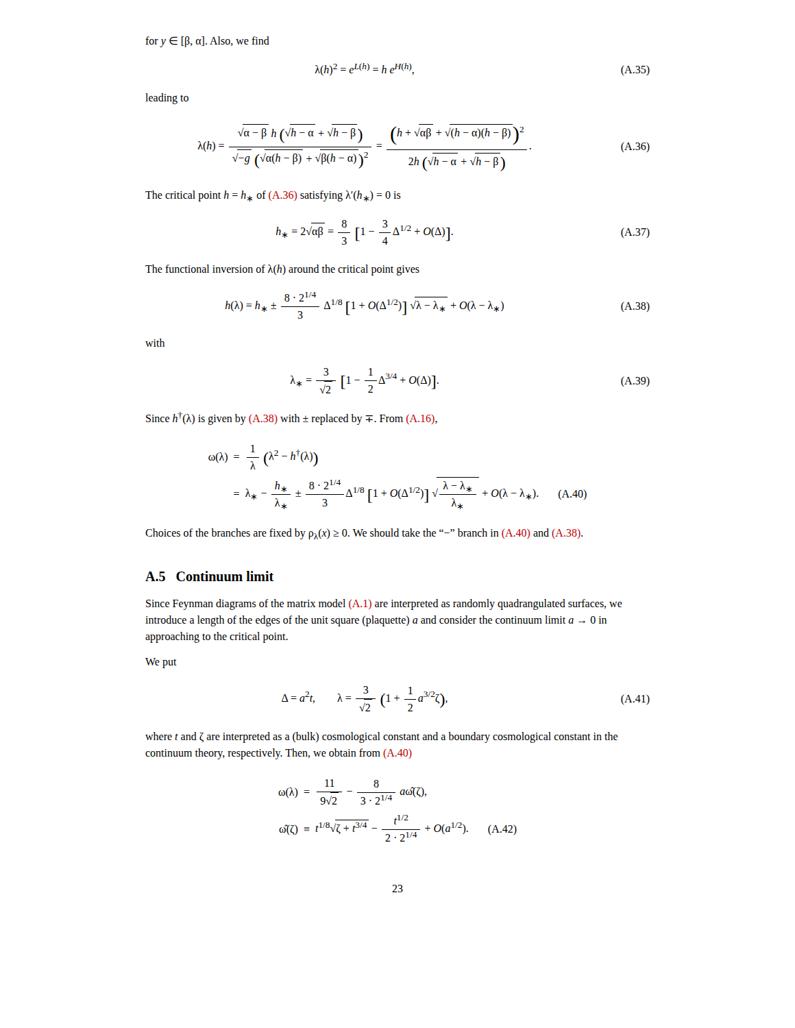for y ∈ [β, α]. Also, we find
λ(h)2 = eL(h) = h eH(h),
(A.35)
leading to
λ(h) = √α − β h (√h − α + √h − β) √−g (√α(h − β) + √β(h − α))2 = (h + √αβ + √(h − α)(h − β))2 2h (√h − α + √h − β) .
(A.36)
The critical point h = h∗ of (A.36) satisfying λ′(h∗) = 0 is
h∗ = 2√αβ = 83 [1 − 34 Δ1/2 + O(Δ)].
(A.37)
The functional inversion of λ(h) around the critical point gives
h(λ) = h∗ ± 8 · 21/43 Δ1/8 [1 + O(Δ1/2)] √λ − λ∗ + O(λ − λ∗)
(A.38)
with
λ∗ = 3√2 [1 − 12 Δ3/4 + O(Δ)].
(A.39)
Since h†(λ) is given by (A.38) with ± replaced by ∓. From (A.16),
| ω(λ) | = | 1 λ ( λ 2 − h † (λ) ) | |
| | = | λ ∗ − h ∗ λ ∗ ± 8 · 2 1/4 3 Δ 1/8 [ 1 + O (Δ 1/2 ) ] √ λ − λ ∗ λ ∗ + O (λ − λ ∗ ). | (A.40) |
Choices of the branches are fixed by ρλ(x) ≥ 0. We should take the “−” branch in (A.40) and (A.38).
A.5 Continuum limit
Since Feynman diagrams of the matrix model (A.1) are interpreted as randomly quadrangulated surfaces, we introduce a length of the edges of the unit square (plaquette) a and consider the continuum limit a → 0 in approaching to the critical point.
We put
Δ = a2t, λ = 3√2 (1 + 12 a3/2ζ),
(A.41)
where t and ζ are interpreted as a (bulk) cosmological constant and a boundary cosmological constant in the continuum theory, respectively. Then, we obtain from (A.40)
| ω(λ) | = | 11 9 √ 2 − 8 3 · 2 1/4 a ω̂(ζ), | |
| ω̂(ζ) | ≡ | t 1/8 √ ζ + t 3/4 − t 1/2 2 · 2 1/4 + O ( a 1/2 ). | (A.42) |
23